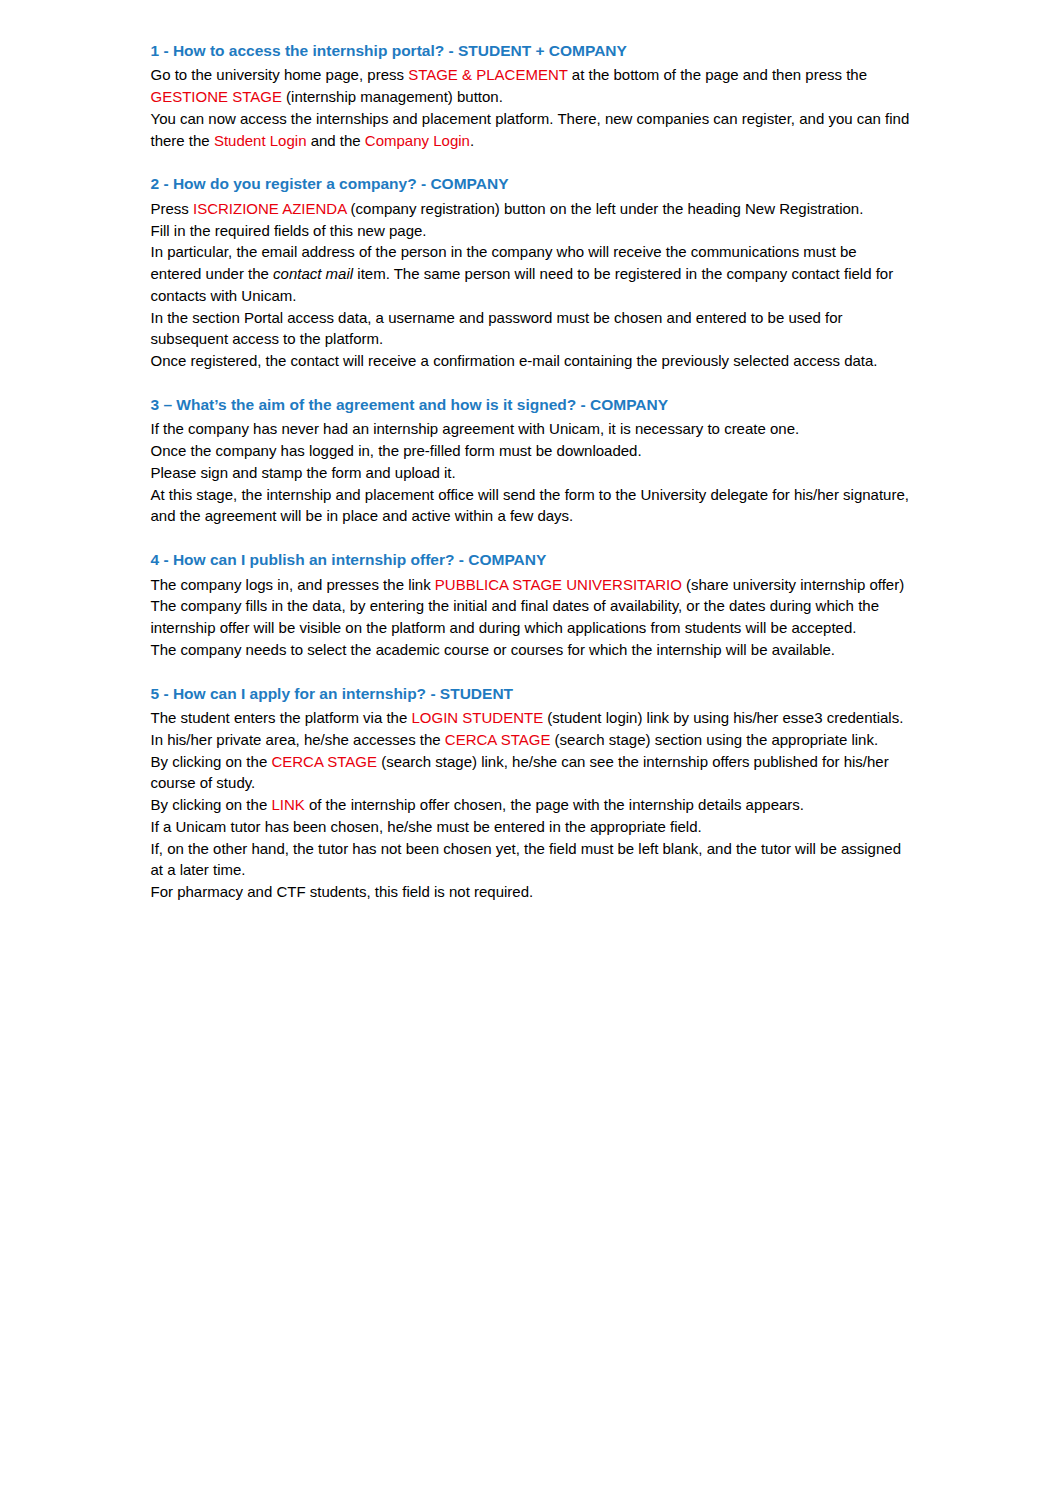1 - How to access the internship portal? - STUDENT + COMPANY
Go to the university home page, press STAGE & PLACEMENT at the bottom of the page and then press the GESTIONE STAGE (internship management) button.
You can now access the internships and placement platform. There, new companies can register, and you can find there the Student Login and the Company Login.
2 - How do you register a company? - COMPANY
Press ISCRIZIONE AZIENDA (company registration) button on the left under the heading New Registration.
Fill in the required fields of this new page.
In particular, the email address of the person in the company who will receive the communications must be entered under the contact mail item. The same person will need to be registered in the company contact field for contacts with Unicam.
In the section Portal access data, a username and password must be chosen and entered to be used for subsequent access to the platform.
Once registered, the contact will receive a confirmation e-mail containing the previously selected access data.
3 – What’s the aim of the agreement and how is it signed? - COMPANY
If the company has never had an internship agreement with Unicam, it is necessary to create one.
Once the company has logged in, the pre-filled form must be downloaded.
Please sign and stamp the form and upload it.
At this stage, the internship and placement office will send the form to the University delegate for his/her signature, and the agreement will be in place and active within a few days.
4 - How can I publish an internship offer? - COMPANY
The company logs in, and presses the link PUBBLICA STAGE UNIVERSITARIO (share university internship offer)
The company fills in the data, by entering the initial and final dates of availability, or the dates during which the internship offer will be visible on the platform and during which applications from students will be accepted.
The company needs to select the academic course or courses for which the internship will be available.
5 - How can I apply for an internship? - STUDENT
The student enters the platform via the LOGIN STUDENTE (student login) link by using his/her esse3 credentials.
In his/her private area, he/she accesses the CERCA STAGE (search stage) section using the appropriate link.
By clicking on the CERCA STAGE (search stage) link, he/she can see the internship offers published for his/her course of study.
By clicking on the LINK of the internship offer chosen, the page with the internship details appears.
If a Unicam tutor has been chosen, he/she must be entered in the appropriate field.
If, on the other hand, the tutor has not been chosen yet, the field must be left blank, and the tutor will be assigned at a later time.
For pharmacy and CTF students, this field is not required.